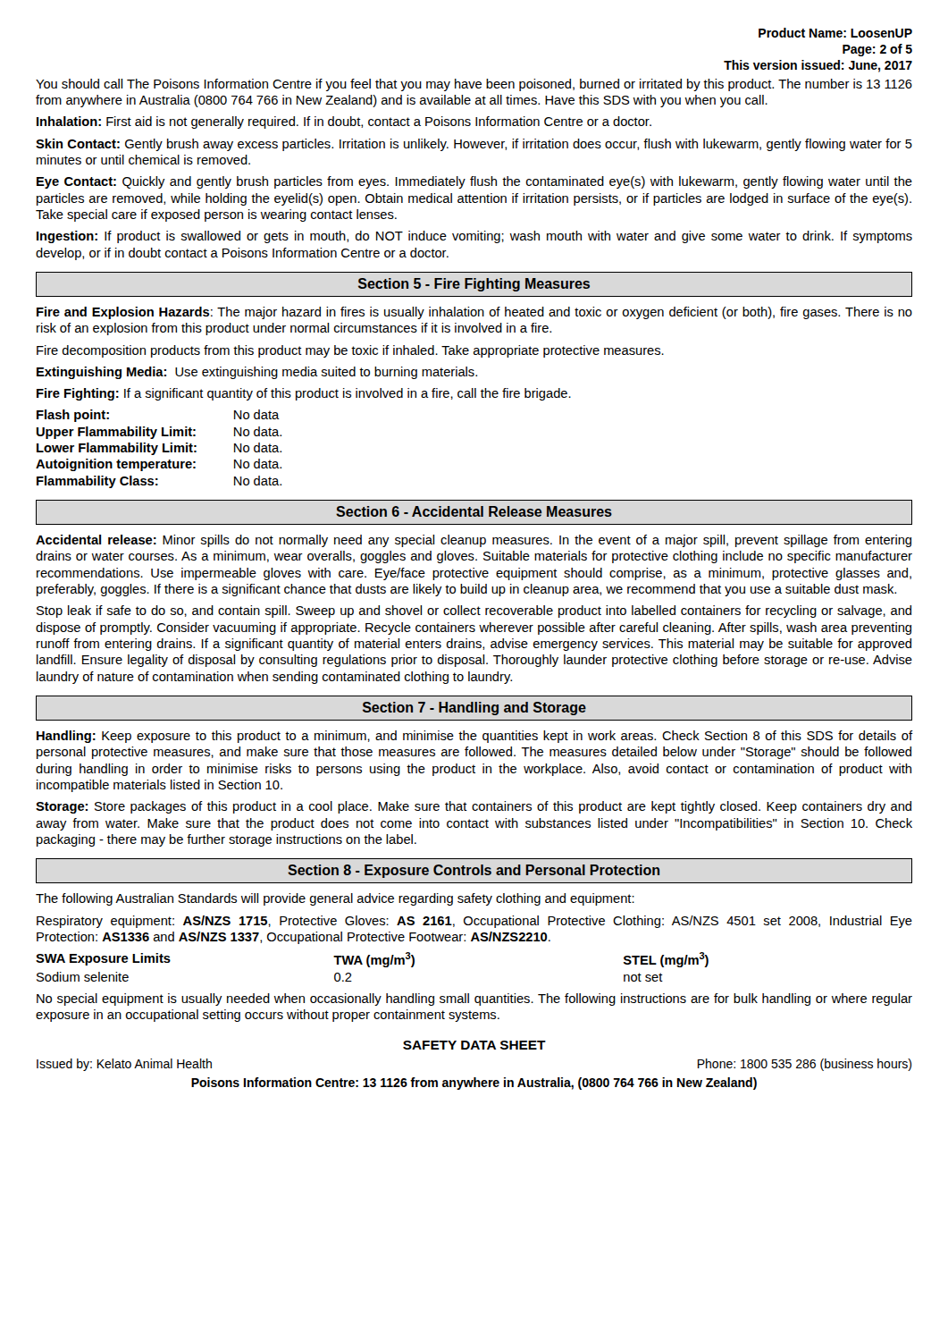Product Name: LoosenUP
Page: 2 of 5
This version issued: June, 2017
You should call The Poisons Information Centre if you feel that you may have been poisoned, burned or irritated by this product. The number is 13 1126 from anywhere in Australia (0800 764 766 in New Zealand) and is available at all times. Have this SDS with you when you call.
Inhalation: First aid is not generally required. If in doubt, contact a Poisons Information Centre or a doctor.
Skin Contact: Gently brush away excess particles. Irritation is unlikely. However, if irritation does occur, flush with lukewarm, gently flowing water for 5 minutes or until chemical is removed.
Eye Contact: Quickly and gently brush particles from eyes. Immediately flush the contaminated eye(s) with lukewarm, gently flowing water until the particles are removed, while holding the eyelid(s) open. Obtain medical attention if irritation persists, or if particles are lodged in surface of the eye(s). Take special care if exposed person is wearing contact lenses.
Ingestion: If product is swallowed or gets in mouth, do NOT induce vomiting; wash mouth with water and give some water to drink. If symptoms develop, or if in doubt contact a Poisons Information Centre or a doctor.
Section 5 - Fire Fighting Measures
Fire and Explosion Hazards: The major hazard in fires is usually inhalation of heated and toxic or oxygen deficient (or both), fire gases. There is no risk of an explosion from this product under normal circumstances if it is involved in a fire.
Fire decomposition products from this product may be toxic if inhaled. Take appropriate protective measures.
Extinguishing Media: Use extinguishing media suited to burning materials.
Fire Fighting: If a significant quantity of this product is involved in a fire, call the fire brigade.
| Flash point: | No data |
| Upper Flammability Limit: | No data. |
| Lower Flammability Limit: | No data. |
| Autoignition temperature: | No data. |
| Flammability Class: | No data. |
Section 6 - Accidental Release Measures
Accidental release: Minor spills do not normally need any special cleanup measures. In the event of a major spill, prevent spillage from entering drains or water courses. As a minimum, wear overalls, goggles and gloves. Suitable materials for protective clothing include no specific manufacturer recommendations. Use impermeable gloves with care. Eye/face protective equipment should comprise, as a minimum, protective glasses and, preferably, goggles. If there is a significant chance that dusts are likely to build up in cleanup area, we recommend that you use a suitable dust mask.
Stop leak if safe to do so, and contain spill. Sweep up and shovel or collect recoverable product into labelled containers for recycling or salvage, and dispose of promptly. Consider vacuuming if appropriate. Recycle containers wherever possible after careful cleaning. After spills, wash area preventing runoff from entering drains. If a significant quantity of material enters drains, advise emergency services. This material may be suitable for approved landfill. Ensure legality of disposal by consulting regulations prior to disposal. Thoroughly launder protective clothing before storage or re-use. Advise laundry of nature of contamination when sending contaminated clothing to laundry.
Section 7 - Handling and Storage
Handling: Keep exposure to this product to a minimum, and minimise the quantities kept in work areas. Check Section 8 of this SDS for details of personal protective measures, and make sure that those measures are followed. The measures detailed below under "Storage" should be followed during handling in order to minimise risks to persons using the product in the workplace. Also, avoid contact or contamination of product with incompatible materials listed in Section 10.
Storage: Store packages of this product in a cool place. Make sure that containers of this product are kept tightly closed. Keep containers dry and away from water. Make sure that the product does not come into contact with substances listed under "Incompatibilities" in Section 10. Check packaging - there may be further storage instructions on the label.
Section 8 - Exposure Controls and Personal Protection
The following Australian Standards will provide general advice regarding safety clothing and equipment:
Respiratory equipment: AS/NZS 1715, Protective Gloves: AS 2161, Occupational Protective Clothing: AS/NZS 4501 set 2008, Industrial Eye Protection: AS1336 and AS/NZS 1337, Occupational Protective Footwear: AS/NZS2210.
| SWA Exposure Limits | TWA (mg/m 3 ) | STEL (mg/m 3 ) |
| Sodium selenite | 0.2 | not set |
No special equipment is usually needed when occasionally handling small quantities. The following instructions are for bulk handling or where regular exposure in an occupational setting occurs without proper containment systems.
SAFETY DATA SHEET
Issued by: Kelato Animal Health Phone: 1800 535 286 (business hours)
Poisons Information Centre: 13 1126 from anywhere in Australia, (0800 764 766 in New Zealand)